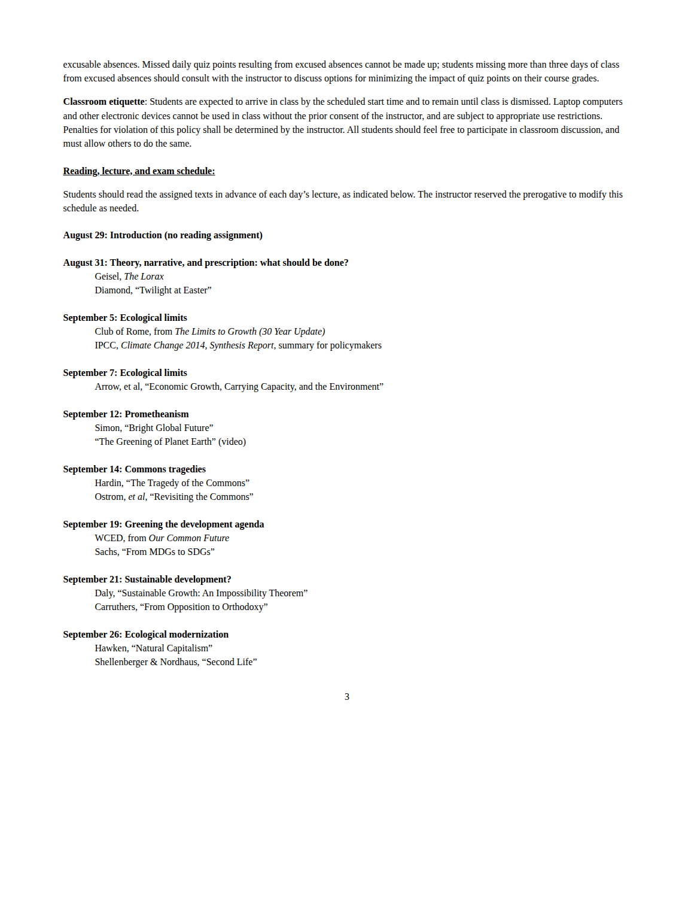excusable absences. Missed daily quiz points resulting from excused absences cannot be made up; students missing more than three days of class from excused absences should consult with the instructor to discuss options for minimizing the impact of quiz points on their course grades.
Classroom etiquette: Students are expected to arrive in class by the scheduled start time and to remain until class is dismissed. Laptop computers and other electronic devices cannot be used in class without the prior consent of the instructor, and are subject to appropriate use restrictions. Penalties for violation of this policy shall be determined by the instructor. All students should feel free to participate in classroom discussion, and must allow others to do the same.
Reading, lecture, and exam schedule:
Students should read the assigned texts in advance of each day’s lecture, as indicated below. The instructor reserved the prerogative to modify this schedule as needed.
August 29: Introduction (no reading assignment)
August 31: Theory, narrative, and prescription: what should be done?
Geisel, The Lorax
Diamond, “Twilight at Easter”
September 5: Ecological limits
Club of Rome, from The Limits to Growth (30 Year Update)
IPCC, Climate Change 2014, Synthesis Report, summary for policymakers
September 7: Ecological limits
Arrow, et al, “Economic Growth, Carrying Capacity, and the Environment”
September 12: Prometheanism
Simon, “Bright Global Future”
“The Greening of Planet Earth” (video)
September 14: Commons tragedies
Hardin, “The Tragedy of the Commons”
Ostrom, et al, “Revisiting the Commons”
September 19: Greening the development agenda
WCED, from Our Common Future
Sachs, “From MDGs to SDGs”
September 21: Sustainable development?
Daly, “Sustainable Growth: An Impossibility Theorem”
Carruthers, “From Opposition to Orthodoxy”
September 26: Ecological modernization
Hawken, “Natural Capitalism”
Shellenberger & Nordhaus, “Second Life”
3